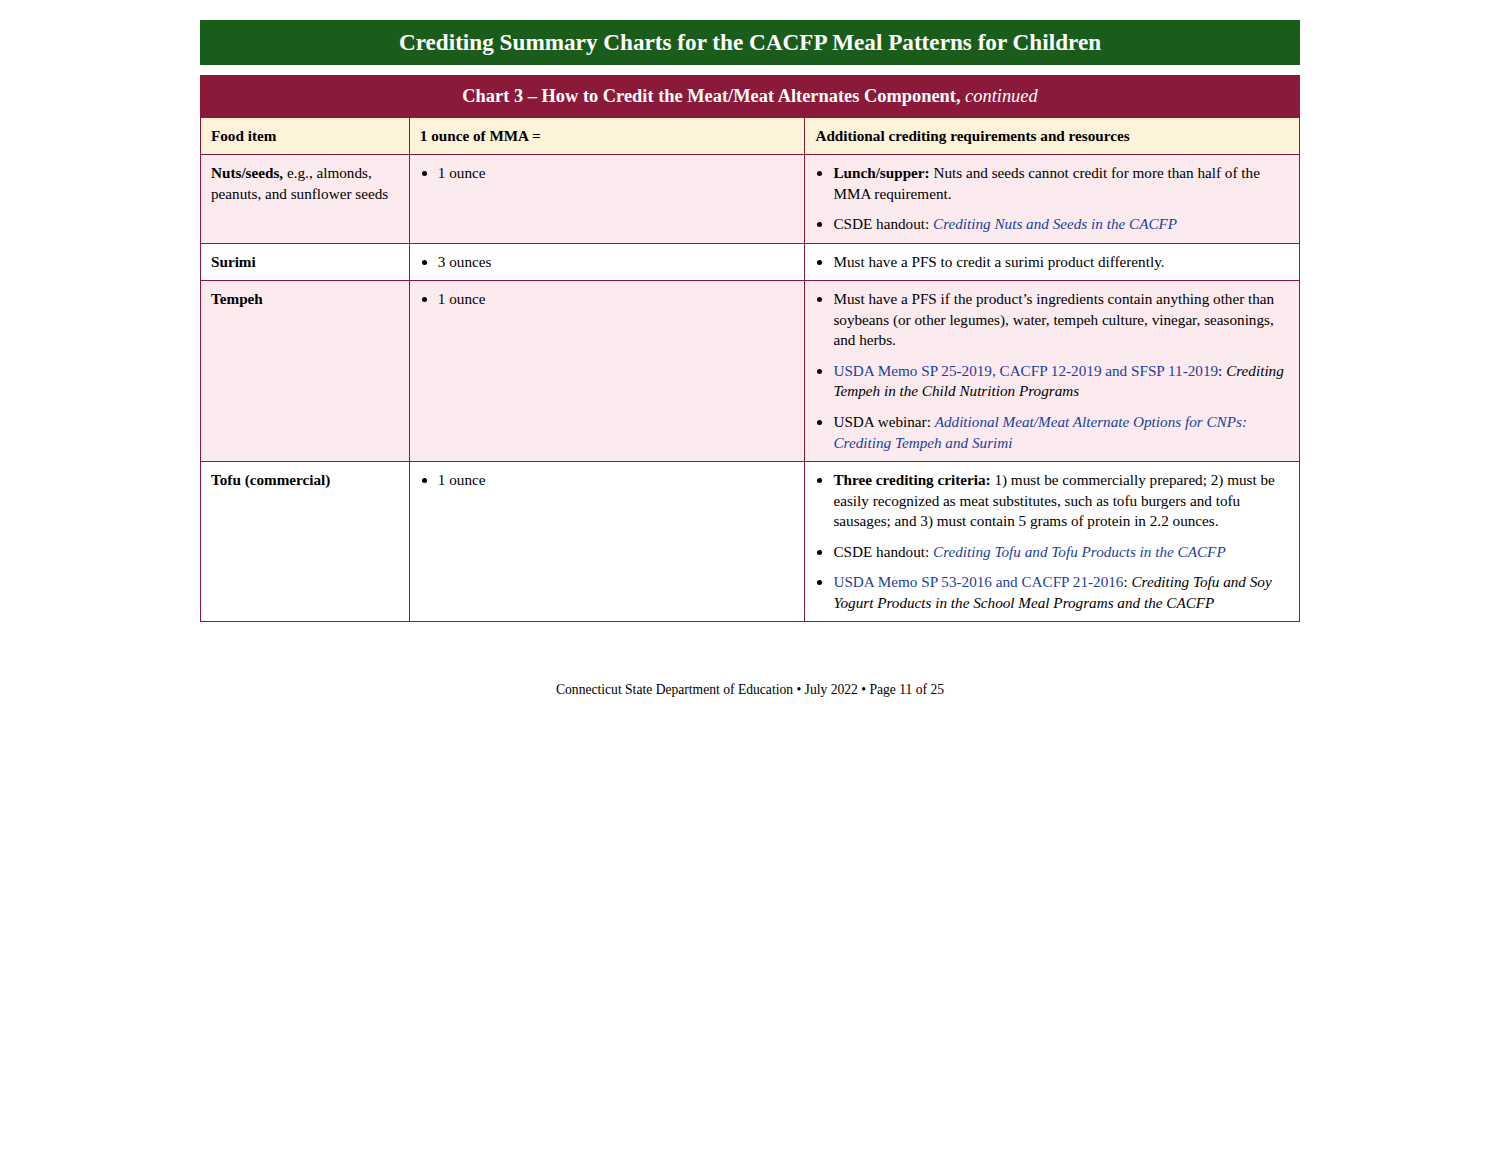Crediting Summary Charts for the CACFP Meal Patterns for Children
| Chart 3 – How to Credit the Meat/Meat Alternates Component, continued |
| --- |
| Food item | 1 ounce of MMA = | Additional crediting requirements and resources |
| Nuts/seeds, e.g., almonds, peanuts, and sunflower seeds | 1 ounce | Lunch/supper: Nuts and seeds cannot credit for more than half of the MMA requirement. CSDE handout: Crediting Nuts and Seeds in the CACFP |
| Surimi | 3 ounces | Must have a PFS to credit a surimi product differently. |
| Tempeh | 1 ounce | Must have a PFS if the product’s ingredients contain anything other than soybeans (or other legumes), water, tempeh culture, vinegar, seasonings, and herbs. USDA Memo SP 25-2019, CACFP 12-2019 and SFSP 11-2019 : Crediting Tempeh in the Child Nutrition Programs USDA webinar: Additional Meat/Meat Alternate Options for CNPs: Crediting Tempeh and Surimi |
| Tofu (commercial) | 1 ounce | Three crediting criteria: 1) must be commercially prepared; 2) must be easily recognized as meat substitutes, such as tofu burgers and tofu sausages; and 3) must contain 5 grams of protein in 2.2 ounces. CSDE handout: Crediting Tofu and Tofu Products in the CACFP USDA Memo SP 53-2016 and CACFP 21-2016 : Crediting Tofu and Soy Yogurt Products in the School Meal Programs and the CACFP |
Connecticut State Department of Education • July 2022 • Page 11 of 25